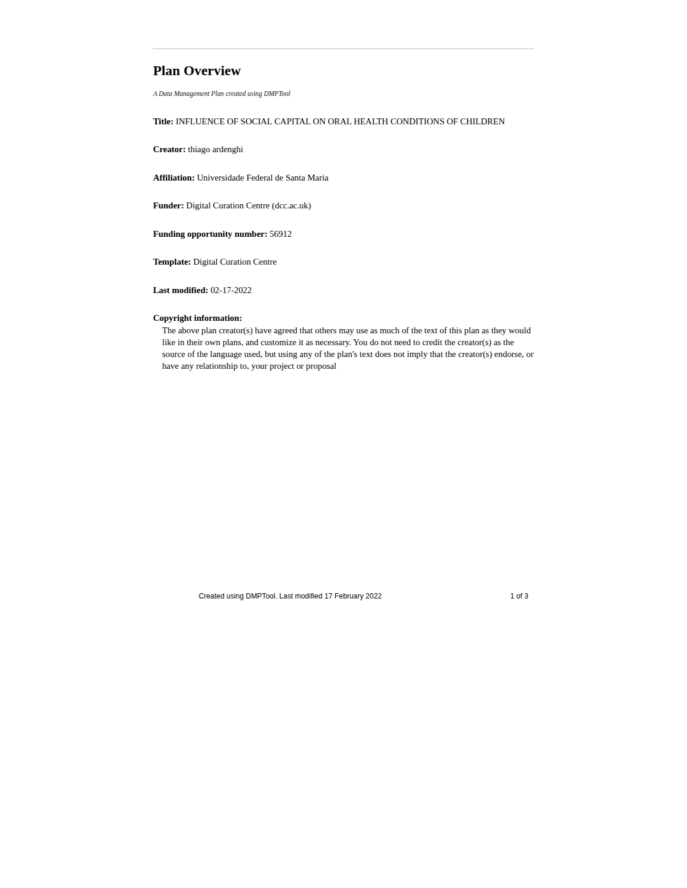Plan Overview
A Data Management Plan created using DMPTool
Title: INFLUENCE OF SOCIAL CAPITAL ON ORAL HEALTH CONDITIONS OF CHILDREN
Creator: thiago ardenghi
Affiliation: Universidade Federal de Santa Maria
Funder: Digital Curation Centre (dcc.ac.uk)
Funding opportunity number: 56912
Template: Digital Curation Centre
Last modified: 02-17-2022
Copyright information:
The above plan creator(s) have agreed that others may use as much of the text of this plan as they would like in their own plans, and customize it as necessary. You do not need to credit the creator(s) as the source of the language used, but using any of the plan's text does not imply that the creator(s) endorse, or have any relationship to, your project or proposal
Created using DMPTool. Last modified 17 February 2022 1 of 3